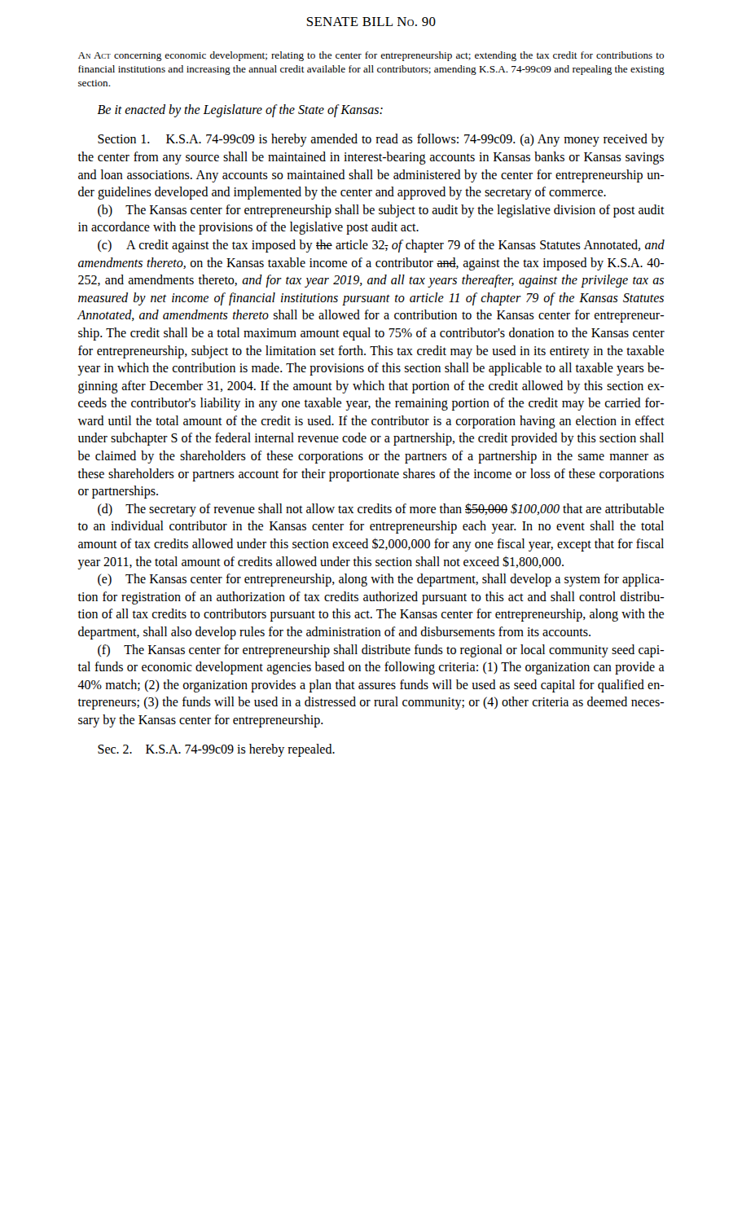SENATE BILL No. 90
An Act concerning economic development; relating to the center for entrepreneurship act; extending the tax credit for contributions to financial institutions and increasing the annual credit available for all contributors; amending K.S.A. 74-99c09 and repealing the existing section.
Be it enacted by the Legislature of the State of Kansas:
Section 1. K.S.A. 74-99c09 is hereby amended to read as follows: 74-99c09. (a) Any money received by the center from any source shall be maintained in interest-bearing accounts in Kansas banks or Kansas savings and loan associations. Any accounts so maintained shall be administered by the center for entrepreneurship under guidelines developed and implemented by the center and approved by the secretary of commerce.
(b) The Kansas center for entrepreneurship shall be subject to audit by the legislative division of post audit in accordance with the provisions of the legislative post audit act.
(c) A credit against the tax imposed by the article 32, of chapter 79 of the Kansas Statutes Annotated, and amendments thereto, on the Kansas taxable income of a contributor and, against the tax imposed by K.S.A. 40-252, and amendments thereto, and for tax year 2019, and all tax years thereafter, against the privilege tax as measured by net income of financial institutions pursuant to article 11 of chapter 79 of the Kansas Statutes Annotated, and amendments thereto shall be allowed for a contribution to the Kansas center for entrepreneurship. The credit shall be a total maximum amount equal to 75% of a contributor's donation to the Kansas center for entrepreneurship, subject to the limitation set forth. This tax credit may be used in its entirety in the taxable year in which the contribution is made. The provisions of this section shall be applicable to all taxable years beginning after December 31, 2004. If the amount by which that portion of the credit allowed by this section exceeds the contributor's liability in any one taxable year, the remaining portion of the credit may be carried forward until the total amount of the credit is used. If the contributor is a corporation having an election in effect under subchapter S of the federal internal revenue code or a partnership, the credit provided by this section shall be claimed by the shareholders of these corporations or the partners of a partnership in the same manner as these shareholders or partners account for their proportionate shares of the income or loss of these corporations or partnerships.
(d) The secretary of revenue shall not allow tax credits of more than $50,000 $100,000 that are attributable to an individual contributor in the Kansas center for entrepreneurship each year. In no event shall the total amount of tax credits allowed under this section exceed $2,000,000 for any one fiscal year, except that for fiscal year 2011, the total amount of credits allowed under this section shall not exceed $1,800,000.
(e) The Kansas center for entrepreneurship, along with the department, shall develop a system for application for registration of an authorization of tax credits authorized pursuant to this act and shall control distribution of all tax credits to contributors pursuant to this act. The Kansas center for entrepreneurship, along with the department, shall also develop rules for the administration of and disbursements from its accounts.
(f) The Kansas center for entrepreneurship shall distribute funds to regional or local community seed capital funds or economic development agencies based on the following criteria: (1) The organization can provide a 40% match; (2) the organization provides a plan that assures funds will be used as seed capital for qualified entrepreneurs; (3) the funds will be used in a distressed or rural community; or (4) other criteria as deemed necessary by the Kansas center for entrepreneurship.
Sec. 2. K.S.A. 74-99c09 is hereby repealed.